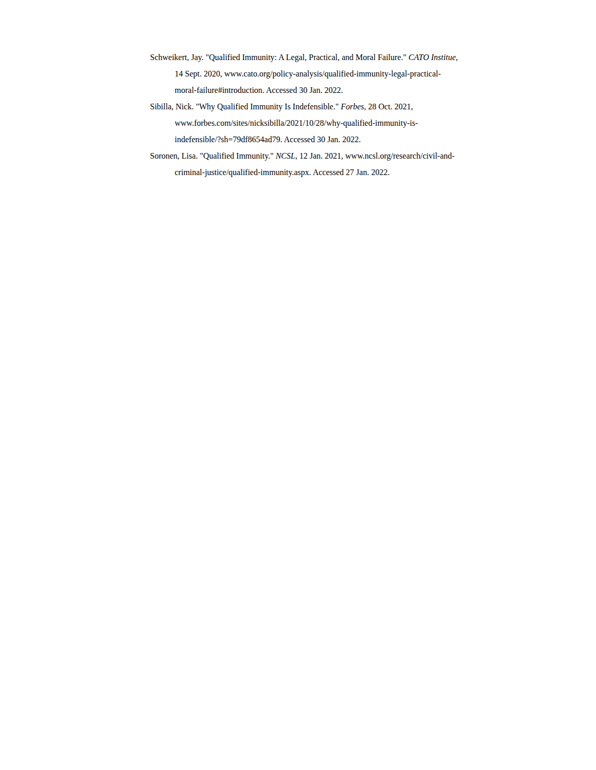Schweikert, Jay. "Qualified Immunity: A Legal, Practical, and Moral Failure." CATO Institue, 14 Sept. 2020, www.cato.org/policy-analysis/qualified-immunity-legal-practical-moral-failure#introduction. Accessed 30 Jan. 2022.
Sibilla, Nick. "Why Qualified Immunity Is Indefensible." Forbes, 28 Oct. 2021, www.forbes.com/sites/nicksibilla/2021/10/28/why-qualified-immunity-is-indefensible/?sh=79df8654ad79. Accessed 30 Jan. 2022.
Soronen, Lisa. "Qualified Immunity." NCSL, 12 Jan. 2021, www.ncsl.org/research/civil-and-criminal-justice/qualified-immunity.aspx. Accessed 27 Jan. 2022.